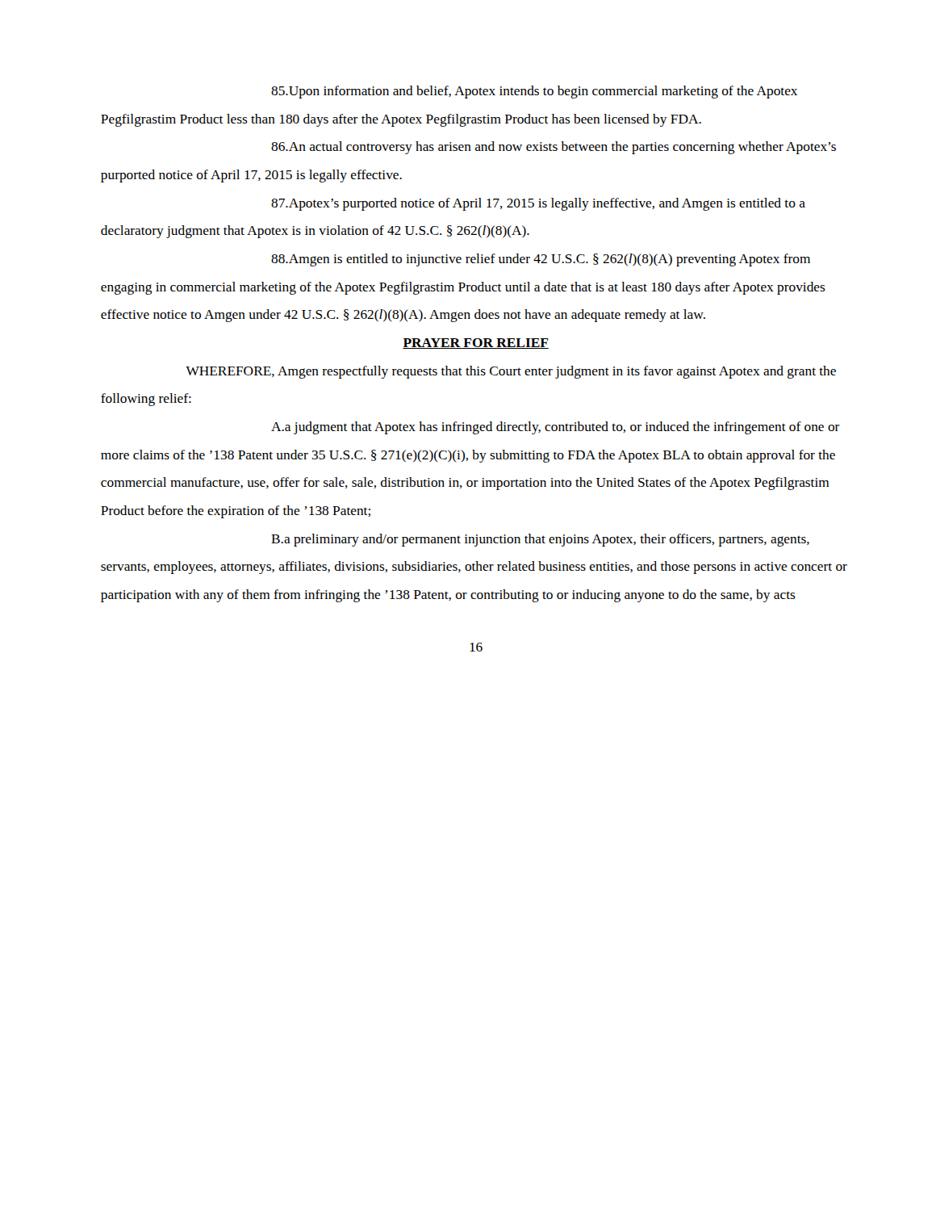85. Upon information and belief, Apotex intends to begin commercial marketing of the Apotex Pegfilgrastim Product less than 180 days after the Apotex Pegfilgrastim Product has been licensed by FDA.
86. An actual controversy has arisen and now exists between the parties concerning whether Apotex’s purported notice of April 17, 2015 is legally effective.
87. Apotex’s purported notice of April 17, 2015 is legally ineffective, and Amgen is entitled to a declaratory judgment that Apotex is in violation of 42 U.S.C. § 262(l)(8)(A).
88. Amgen is entitled to injunctive relief under 42 U.S.C. § 262(l)(8)(A) preventing Apotex from engaging in commercial marketing of the Apotex Pegfilgrastim Product until a date that is at least 180 days after Apotex provides effective notice to Amgen under 42 U.S.C. § 262(l)(8)(A). Amgen does not have an adequate remedy at law.
PRAYER FOR RELIEF
WHEREFORE, Amgen respectfully requests that this Court enter judgment in its favor against Apotex and grant the following relief:
A. a judgment that Apotex has infringed directly, contributed to, or induced the infringement of one or more claims of the ’138 Patent under 35 U.S.C. § 271(e)(2)(C)(i), by submitting to FDA the Apotex BLA to obtain approval for the commercial manufacture, use, offer for sale, sale, distribution in, or importation into the United States of the Apotex Pegfilgrastim Product before the expiration of the ’138 Patent;
B. a preliminary and/or permanent injunction that enjoins Apotex, their officers, partners, agents, servants, employees, attorneys, affiliates, divisions, subsidiaries, other related business entities, and those persons in active concert or participation with any of them from infringing the ’138 Patent, or contributing to or inducing anyone to do the same, by acts
16